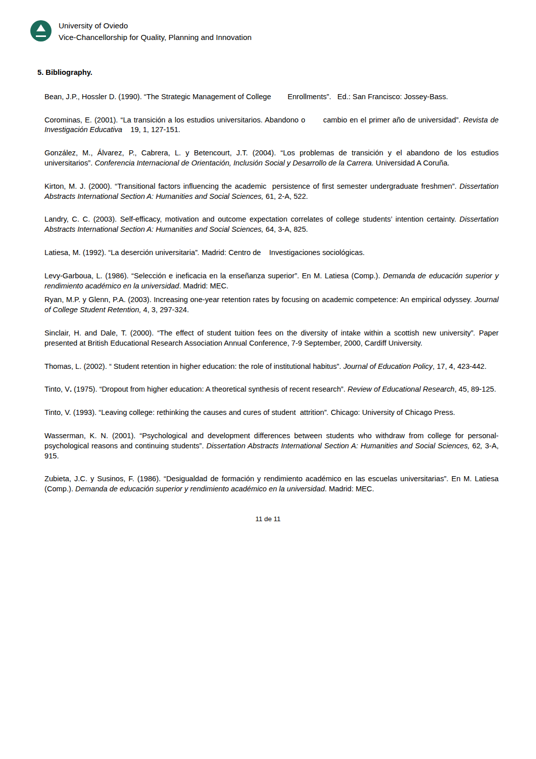University of Oviedo
Vice-Chancellorship for Quality, Planning and Innovation
5. Bibliography.
Bean, J.P., Hossler D. (1990). “The Strategic Management of College Enrollments”. Ed.: San Francisco: Jossey-Bass.
Corominas, E. (2001). “La transición a los estudios universitarios. Abandono o cambio en el primer año de universidad”. Revista de Investigación Educativa 19, 1, 127-151.
González, M., Álvarez, P., Cabrera, L. y Betencourt, J.T. (2004). “Los problemas de transición y el abandono de los estudios universitarios”. Conferencia Internacional de Orientación, Inclusión Social y Desarrollo de la Carrera. Universidad A Coruña.
Kirton, M. J. (2000). “Transitional factors influencing the academic persistence of first semester undergraduate freshmen”. Dissertation Abstracts International Section A: Humanities and Social Sciences, 61, 2-A, 522.
Landry, C. C. (2003). Self-efficacy, motivation and outcome expectation correlates of college students’ intention certainty. Dissertation Abstracts International Section A: Humanities and Social Sciences, 64, 3-A, 825.
Latiesa, M. (1992). “La deserción universitaria”. Madrid: Centro de Investigaciones sociológicas.
Levy-Garboua, L. (1986). “Selección e ineficacia en la enseñanza superior”. En M. Latiesa (Comp.). Demanda de educación superior y rendimiento académico en la universidad. Madrid: MEC.
Ryan, M.P. y Glenn, P.A. (2003). Increasing one-year retention rates by focusing on academic competence: An empirical odyssey. Journal of College Student Retention, 4, 3, 297-324.
Sinclair, H. and Dale, T. (2000). “The effect of student tuition fees on the diversity of intake within a scottish new university”. Paper presented at British Educational Research Association Annual Conference, 7-9 September, 2000, Cardiff University.
Thomas, L. (2002). “ Student retention in higher education: the role of institutional habitus”. Journal of Education Policy, 17, 4, 423-442.
Tinto, V. (1975). “Dropout from higher education: A theoretical synthesis of recent research”. Review of Educational Research, 45, 89-125.
Tinto, V. (1993). “Leaving college: rethinking the causes and cures of student attrition”. Chicago: University of Chicago Press.
Wasserman, K. N. (2001). “Psychological and development differences between students who withdraw from college for personal-psychological reasons and continuing students”. Dissertation Abstracts International Section A: Humanities and Social Sciences, 62, 3-A, 915.
Zubieta, J.C. y Susinos, F. (1986). “Desigualdad de formación y rendimiento académico en las escuelas universitarias”. En M. Latiesa (Comp.). Demanda de educación superior y rendimiento académico en la universidad. Madrid: MEC.
11 de 11